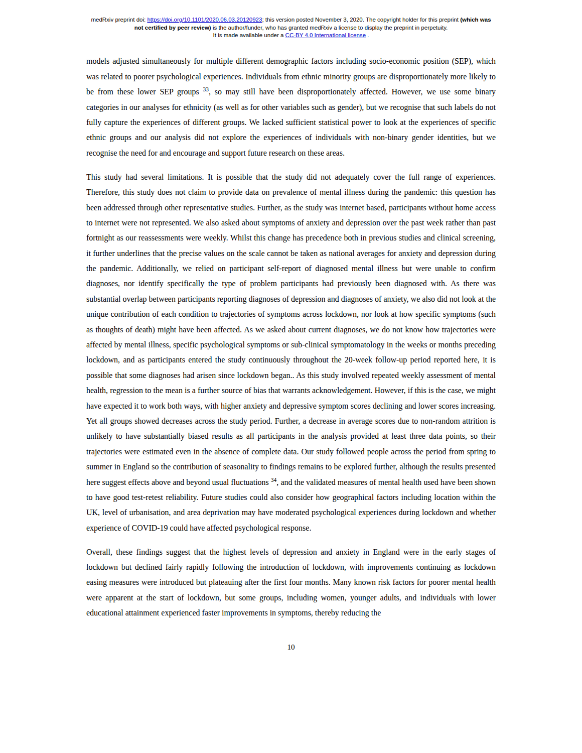medRxiv preprint doi: https://doi.org/10.1101/2020.06.03.20120923; this version posted November 3, 2020. The copyright holder for this preprint (which was not certified by peer review) is the author/funder, who has granted medRxiv a license to display the preprint in perpetuity.
It is made available under a CC-BY 4.0 International license .
models adjusted simultaneously for multiple different demographic factors including socio-economic position (SEP), which was related to poorer psychological experiences. Individuals from ethnic minority groups are disproportionately more likely to be from these lower SEP groups 33, so may still have been disproportionately affected. However, we use some binary categories in our analyses for ethnicity (as well as for other variables such as gender), but we recognise that such labels do not fully capture the experiences of different groups. We lacked sufficient statistical power to look at the experiences of specific ethnic groups and our analysis did not explore the experiences of individuals with non-binary gender identities, but we recognise the need for and encourage and support future research on these areas.
This study had several limitations. It is possible that the study did not adequately cover the full range of experiences. Therefore, this study does not claim to provide data on prevalence of mental illness during the pandemic: this question has been addressed through other representative studies. Further, as the study was internet based, participants without home access to internet were not represented. We also asked about symptoms of anxiety and depression over the past week rather than past fortnight as our reassessments were weekly. Whilst this change has precedence both in previous studies and clinical screening, it further underlines that the precise values on the scale cannot be taken as national averages for anxiety and depression during the pandemic. Additionally, we relied on participant self-report of diagnosed mental illness but were unable to confirm diagnoses, nor identify specifically the type of problem participants had previously been diagnosed with. As there was substantial overlap between participants reporting diagnoses of depression and diagnoses of anxiety, we also did not look at the unique contribution of each condition to trajectories of symptoms across lockdown, nor look at how specific symptoms (such as thoughts of death) might have been affected. As we asked about current diagnoses, we do not know how trajectories were affected by mental illness, specific psychological symptoms or sub-clinical symptomatology in the weeks or months preceding lockdown, and as participants entered the study continuously throughout the 20-week follow-up period reported here, it is possible that some diagnoses had arisen since lockdown began.. As this study involved repeated weekly assessment of mental health, regression to the mean is a further source of bias that warrants acknowledgement. However, if this is the case, we might have expected it to work both ways, with higher anxiety and depressive symptom scores declining and lower scores increasing. Yet all groups showed decreases across the study period. Further, a decrease in average scores due to non-random attrition is unlikely to have substantially biased results as all participants in the analysis provided at least three data points, so their trajectories were estimated even in the absence of complete data. Our study followed people across the period from spring to summer in England so the contribution of seasonality to findings remains to be explored further, although the results presented here suggest effects above and beyond usual fluctuations 34, and the validated measures of mental health used have been shown to have good test-retest reliability. Future studies could also consider how geographical factors including location within the UK, level of urbanisation, and area deprivation may have moderated psychological experiences during lockdown and whether experience of COVID-19 could have affected psychological response.
Overall, these findings suggest that the highest levels of depression and anxiety in England were in the early stages of lockdown but declined fairly rapidly following the introduction of lockdown, with improvements continuing as lockdown easing measures were introduced but plateauing after the first four months. Many known risk factors for poorer mental health were apparent at the start of lockdown, but some groups, including women, younger adults, and individuals with lower educational attainment experienced faster improvements in symptoms, thereby reducing the
10